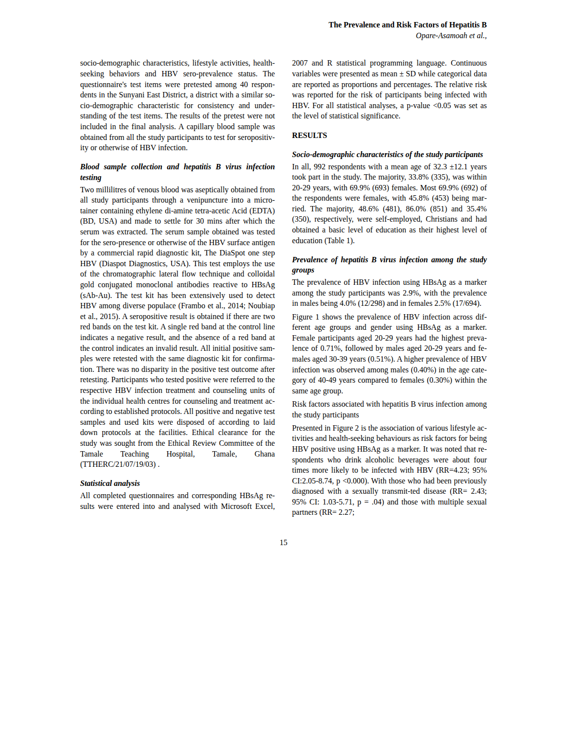The Prevalence and Risk Factors of Hepatitis B
Opare-Asamoah et al.,
socio-demographic characteristics, lifestyle activities, health-seeking behaviors and HBV sero-prevalence status. The questionnaire's test items were pretested among 40 respondents in the Sunyani East District, a district with a similar socio-demographic characteristic for consistency and understanding of the test items. The results of the pretest were not included in the final analysis. A capillary blood sample was obtained from all the study participants to test for seropositivity or otherwise of HBV infection.
Blood sample collection and hepatitis B virus infection testing
Two millilitres of venous blood was aseptically obtained from all study participants through a venipuncture into a microtainer containing ethylene di-amine tetra-acetic Acid (EDTA) (BD, USA) and made to settle for 30 mins after which the serum was extracted. The serum sample obtained was tested for the sero-presence or otherwise of the HBV surface antigen by a commercial rapid diagnostic kit, The DiaSpot one step HBV (Diaspot Diagnostics, USA). This test employs the use of the chromatographic lateral flow technique and colloidal gold conjugated monoclonal antibodies reactive to HBsAg (sAb-Au). The test kit has been extensively used to detect HBV among diverse populace (Frambo et al., 2014; Noubiap et al., 2015). A seropositive result is obtained if there are two red bands on the test kit. A single red band at the control line indicates a negative result, and the absence of a red band at the control indicates an invalid result. All initial positive samples were retested with the same diagnostic kit for confirmation. There was no disparity in the positive test outcome after retesting. Participants who tested positive were referred to the respective HBV infection treatment and counseling units of the individual health centres for counseling and treatment according to established protocols. All positive and negative test samples and used kits were disposed of according to laid down protocols at the facilities. Ethical clearance for the study was sought from the Ethical Review Committee of the Tamale Teaching Hospital, Tamale, Ghana (TTHERC/21/07/19/03) .
Statistical analysis
All completed questionnaires and corresponding HBsAg results were entered into and analysed with Microsoft Excel, 2007 and R statistical programming language. Continuous variables were presented as mean ± SD while categorical data are reported as proportions and percentages. The relative risk was reported for the risk of participants being infected with HBV. For all statistical analyses, a p-value <0.05 was set as the level of statistical significance.
RESULTS
Socio-demographic characteristics of the study participants
In all, 992 respondents with a mean age of 32.3 ±12.1 years took part in the study. The majority, 33.8% (335), was within 20-29 years, with 69.9% (693) females. Most 69.9% (692) of the respondents were females, with 45.8% (453) being married. The majority, 48.6% (481), 86.0% (851) and 35.4% (350), respectively, were self-employed, Christians and had obtained a basic level of education as their highest level of education (Table 1).
Prevalence of hepatitis B virus infection among the study groups
The prevalence of HBV infection using HBsAg as a marker among the study participants was 2.9%, with the prevalence in males being 4.0% (12/298) and in females 2.5% (17/694).
Figure 1 shows the prevalence of HBV infection across different age groups and gender using HBsAg as a marker. Female participants aged 20-29 years had the highest prevalence of 0.71%, followed by males aged 20-29 years and females aged 30-39 years (0.51%). A higher prevalence of HBV infection was observed among males (0.40%) in the age category of 40-49 years compared to females (0.30%) within the same age group.
Risk factors associated with hepatitis B virus infection among the study participants
Presented in Figure 2 is the association of various lifestyle activities and health-seeking behaviours as risk factors for being HBV positive using HBsAg as a marker. It was noted that respondents who drink alcoholic beverages were about four times more likely to be infected with HBV (RR=4.23; 95% CI:2.05-8.74, p <0.000). With those who had been previously diagnosed with a sexually transmit-ted disease (RR= 2.43; 95% CI: 1.03-5.71, p = .04) and those with multiple sexual partners (RR= 2.27;
15